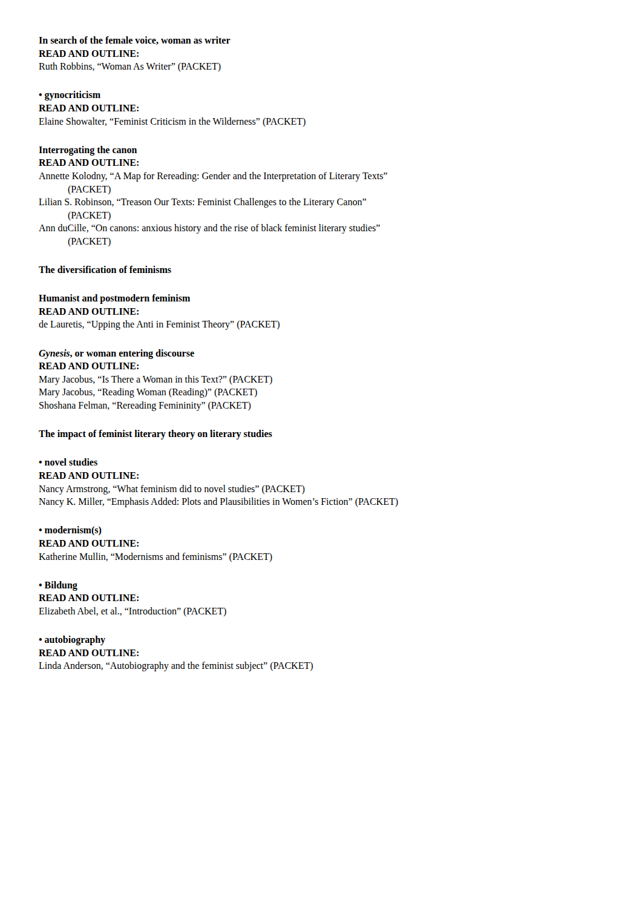In search of the female voice, woman as writer
READ AND OUTLINE:
Ruth Robbins, “Woman As Writer” (PACKET)
• gynocriticism
READ AND OUTLINE:
Elaine Showalter, “Feminist Criticism in the Wilderness” (PACKET)
Interrogating the canon
READ AND OUTLINE:
Annette Kolodny, “A Map for Rereading: Gender and the Interpretation of Literary Texts”(PACKET)
Lilian S. Robinson, “Treason Our Texts: Feminist Challenges to the Literary Canon”(PACKET)
Ann duCille, “On canons: anxious history and the rise of black feminist literary studies”(PACKET)
The diversification of feminisms
Humanist and postmodern feminism
READ AND OUTLINE:
de Lauretis, “Upping the Anti in Feminist Theory” (PACKET)
Gynesis, or woman entering discourse
READ AND OUTLINE:
Mary Jacobus, “Is There a Woman in this Text?” (PACKET)
Mary Jacobus, “Reading Woman (Reading)” (PACKET)
Shoshana Felman, “Rereading Femininity” (PACKET)
The impact of feminist literary theory on literary studies
• novel studies
READ AND OUTLINE:
Nancy Armstrong, “What feminism did to novel studies” (PACKET)
Nancy K. Miller, “Emphasis Added: Plots and Plausibilities in Women’s Fiction” (PACKET)
• modernism(s)
READ AND OUTLINE:
Katherine Mullin, “Modernisms and feminisms” (PACKET)
• Bildung
READ AND OUTLINE:
Elizabeth Abel, et al., “Introduction” (PACKET)
• autobiography
READ AND OUTLINE:
Linda Anderson, “Autobiography and the feminist subject” (PACKET)